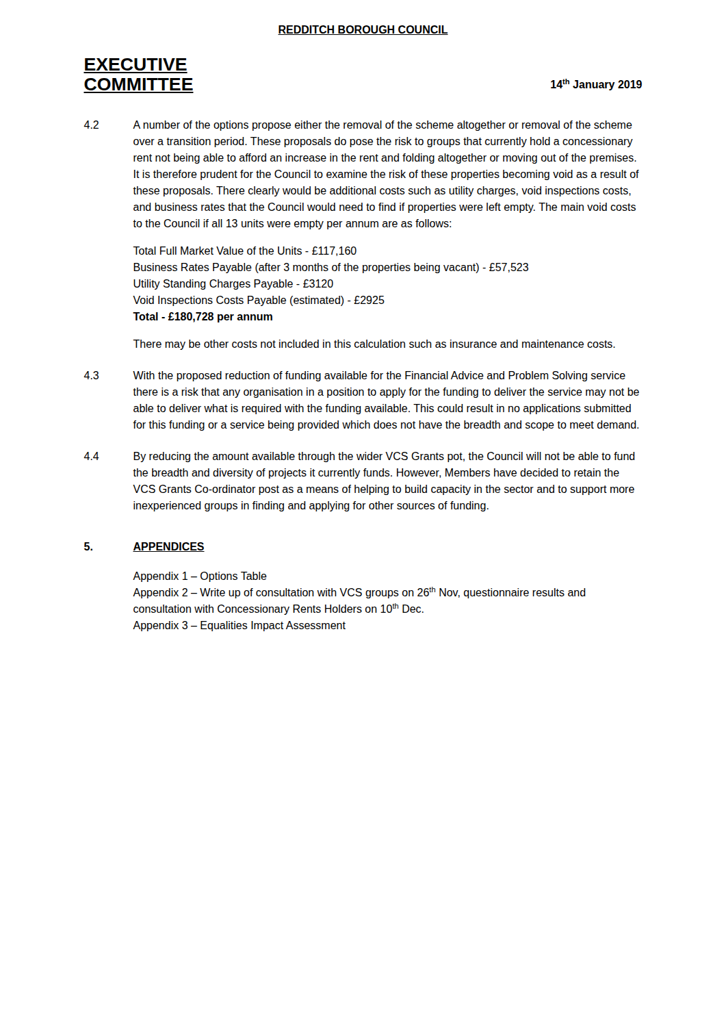REDDITCH BOROUGH COUNCIL
EXECUTIVE
COMMITTEE
14th January 2019
4.2
A number of the options propose either the removal of the scheme altogether or removal of the scheme over a transition period. These proposals do pose the risk to groups that currently hold a concessionary rent not being able to afford an increase in the rent and folding altogether or moving out of the premises. It is therefore prudent for the Council to examine the risk of these properties becoming void as a result of these proposals. There clearly would be additional costs such as utility charges, void inspections costs, and business rates that the Council would need to find if properties were left empty. The main void costs to the Council if all 13 units were empty per annum are as follows:
Total Full Market Value of the Units - £117,160
Business Rates Payable (after 3 months of the properties being vacant) - £57,523
Utility Standing Charges Payable - £3120
Void Inspections Costs Payable (estimated) - £2925
Total - £180,728 per annum
There may be other costs not included in this calculation such as insurance and maintenance costs.
4.3
With the proposed reduction of funding available for the Financial Advice and Problem Solving service there is a risk that any organisation in a position to apply for the funding to deliver the service may not be able to deliver what is required with the funding available. This could result in no applications submitted for this funding or a service being provided which does not have the breadth and scope to meet demand.
4.4
By reducing the amount available through the wider VCS Grants pot, the Council will not be able to fund the breadth and diversity of projects it currently funds. However, Members have decided to retain the VCS Grants Co-ordinator post as a means of helping to build capacity in the sector and to support more inexperienced groups in finding and applying for other sources of funding.
5.
APPENDICES
Appendix 1 – Options Table
Appendix 2 – Write up of consultation with VCS groups on 26th Nov, questionnaire results and consultation with Concessionary Rents Holders on 10th Dec.
Appendix 3 – Equalities Impact Assessment